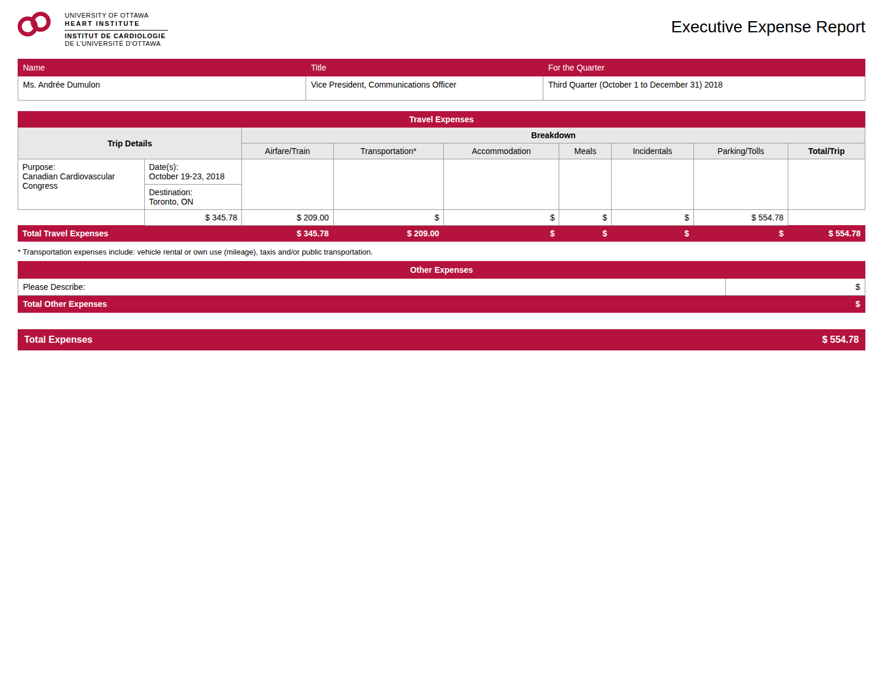UNIVERSITY OF OTTAWA
HEART INSTITUTE
INSTITUT DE CARDIOLOGIE
DE L'UNIVERSITÉ D'OTTAWA
Executive Expense Report
| Name | Title | For the Quarter |
| Ms. Andrée Dumulon | Vice President, Communications Officer | Third Quarter (October 1 to December 31) 2018 |
| Travel Expenses |
| Trip Details | Breakdown |
| Airfare/Train | Transportation* | Accommodation | Meals | Incidentals | Parking/Tolls | Total/Trip |
| Purpose: Canadian Cardiovascular Congress | Date(s): October 19-23, 2018 | | | | | | | |
| Destination: Toronto, ON |
| | $ 345.78 | $ 209.00 | $ | $ | $ | $ | $ 554.78 |
| Total Travel Expenses | $ 345.78 | $ 209.00 | $ | $ | $ | $ | $ 554.78 |
* Transportation expenses include: vehicle rental or own use (mileage), taxis and/or public transportation.
| Other Expenses |
| Please Describe: | $ |
| Total Other Expenses | $ |
| Total Expenses | $ 554.78 |